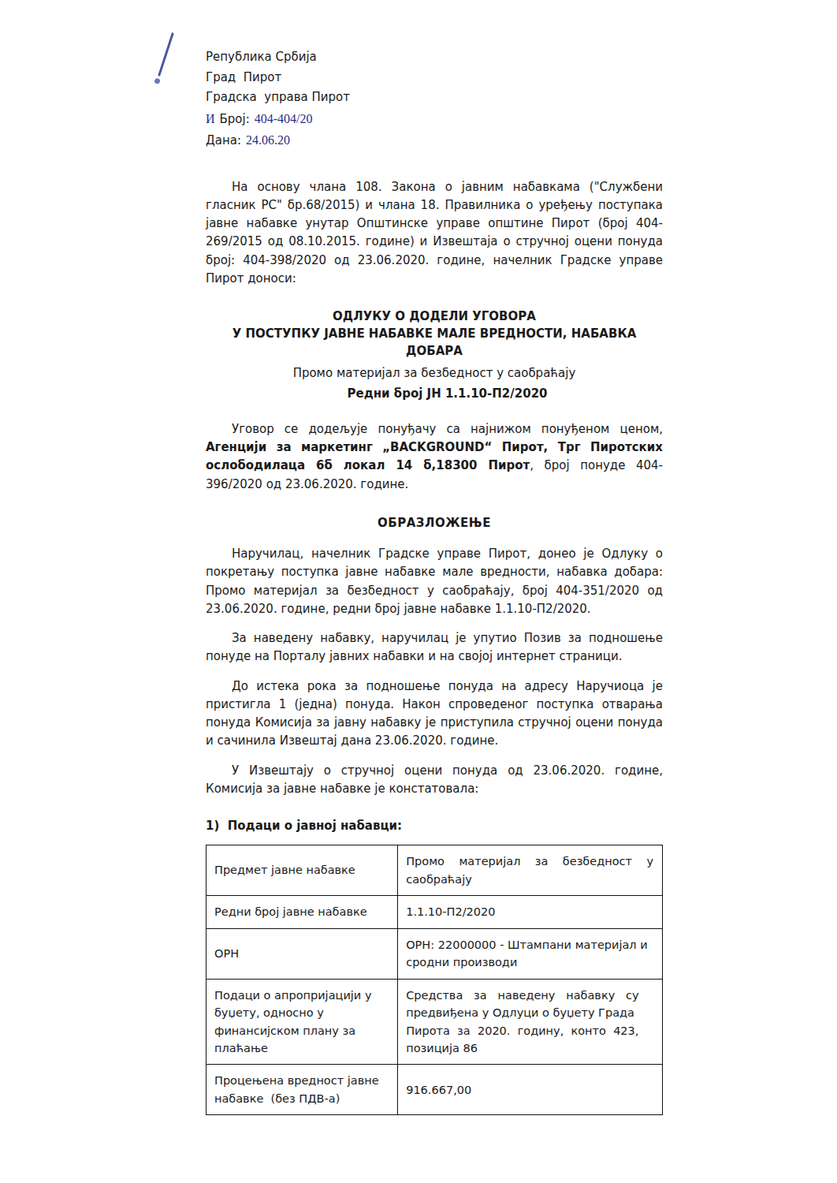Република Србија
Град Пирот
Градска управа Пирот
ИБрој: 404-404/20
Дана: 24.06.20
На основу члана 108. Закона о јавним набавкама ("Службени гласник РС" бр.68/2015) и члана 18. Правилника о уређењу поступака јавне набавке унутар Општинске управе општине Пирот (број 404-269/2015 од 08.10.2015. године) и Извештаја о стручној оцени понуда број: 404-398/2020 од 23.06.2020. године, начелник Градске управе Пирот доноси:
ОДЛУКУ О ДОДЕЛИ УГОВОРА
У ПОСТУПКУ ЈАВНЕ НАБАВКЕ МАЛЕ ВРЕДНОСТИ, НАБАВКА
ДОБАРА
Промо материјал за безбедност у саобраћају
Редни број ЈН 1.1.10-П2/2020
Уговор се додељује понуђачу са најнижом понуђеном ценом, Агенцији за маркетинг „BACKGROUND“ Пирот, Трг Пиротских ослободилаца 6б локал 14 б,18300 Пирот, број понуде 404-396/2020 од 23.06.2020. године.
ОБРАЗЛОЖЕЊЕ
Наручилац, начелник Градске управе Пирот, донео је Одлуку о покретању поступка јавне набавке мале вредности, набавка добара: Промо материјал за безбедност у саобраћају, број 404-351/2020 од 23.06.2020. године, редни број јавне набавке 1.1.10-П2/2020.
За наведену набавку, наручилац је упутио Позив за подношење понуде на Порталу јавних набавки и на својој интернет страници.
До истека рока за подношење понуда на адресу Наручиоца је пристигла 1 (једна) понуда. Након спроведеног поступка отварања понуда Комисија за јавну набавку је приступила стручној оцени понуда и сачинила Извештај дана 23.06.2020. године.
У Извештају о стручној оцени понуда од 23.06.2020. године, Комисија за јавне набавке је констатовала:
1) Подаци о јавној набавци:
| Предмет јавне набавке | Промо материјал за безбедност у саобраћају |
| Редни број јавне набавке | 1.1.10-П2/2020 |
| ОРН | ОРН: 22000000 - Штампани материјал и сродни производи |
| Подаци о апропријацији у буџету, односно у финансијском плану за плаћање | Средства за наведену набавку су предвиђена у Одлуци о буџету Града Пирота за 2020. годину, конто 423, позиција 86 |
| Процењена вредност јавне набавке (без ПДВ-а) | 916.667,00 |